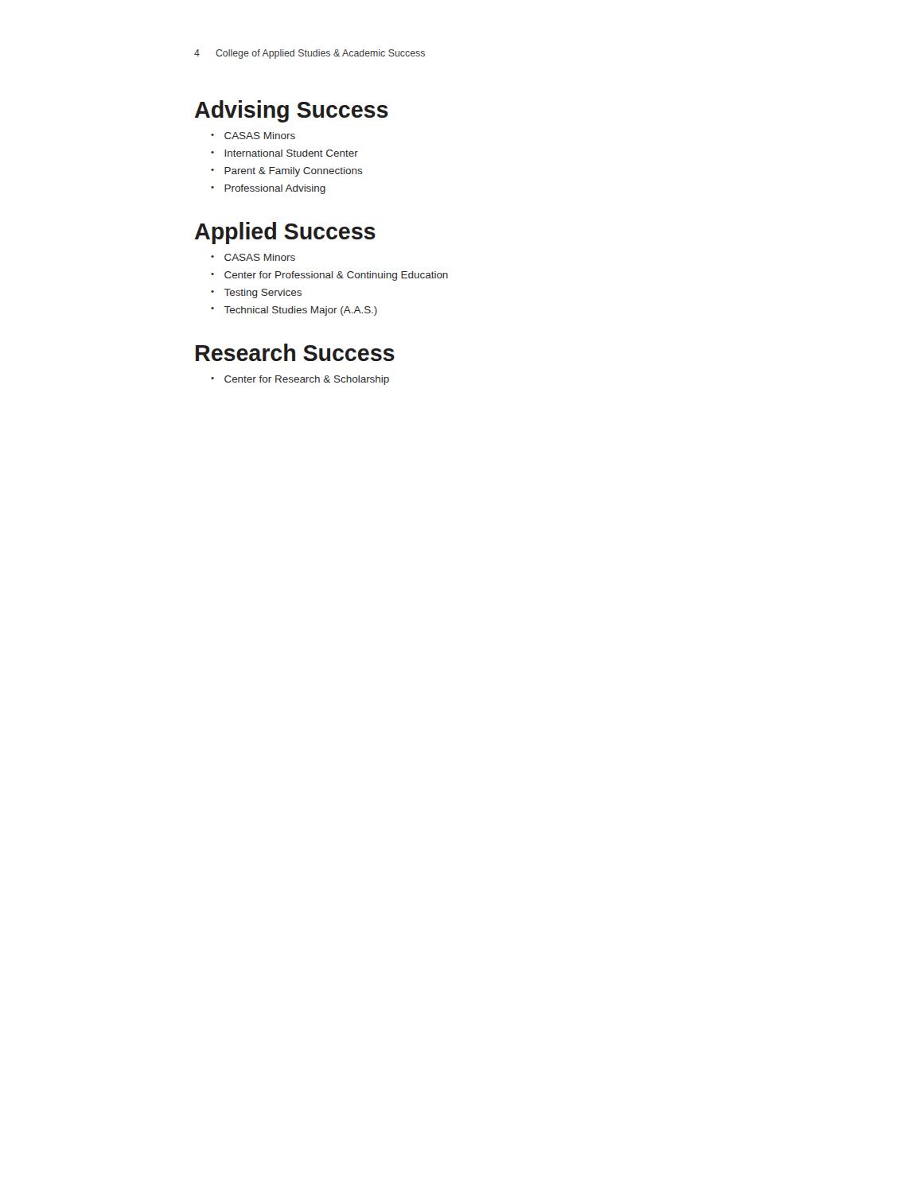4 College of Applied Studies & Academic Success
Advising Success
CASAS Minors
International Student Center
Parent & Family Connections
Professional Advising
Applied Success
CASAS Minors
Center for Professional & Continuing Education
Testing Services
Technical Studies Major (A.A.S.)
Research Success
Center for Research & Scholarship